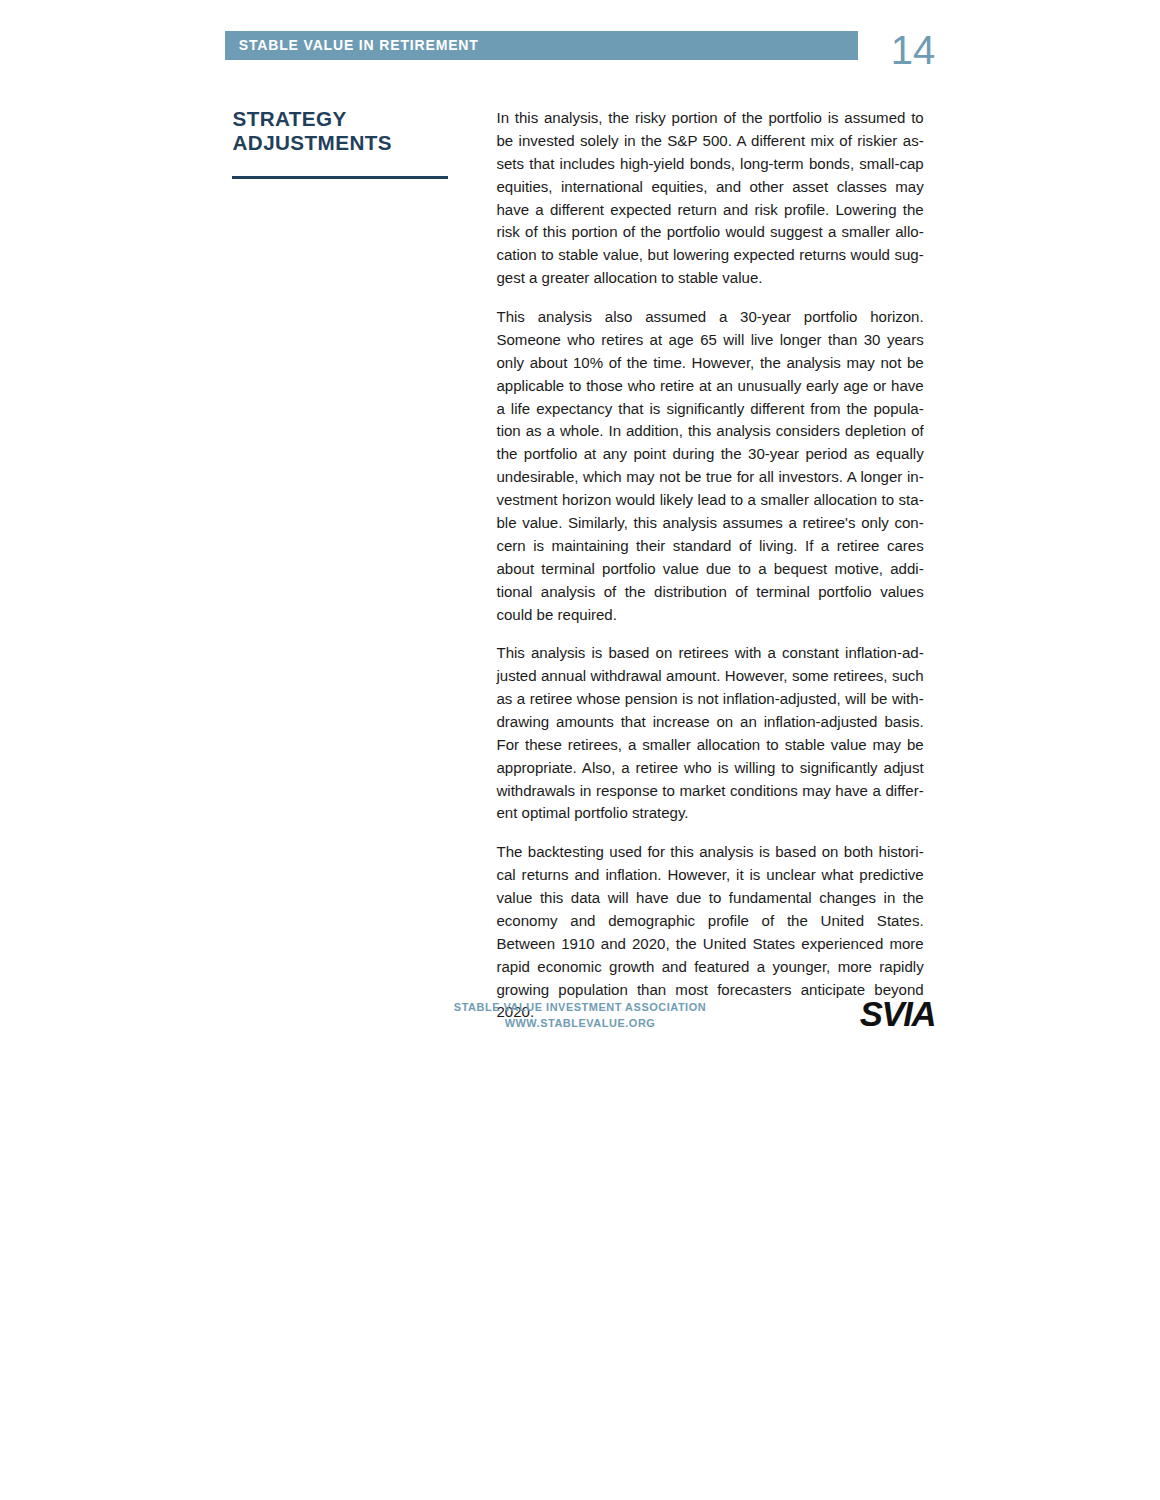STABLE VALUE IN RETIREMENT
14
Strategy
Adjustments
In this analysis, the risky portion of the portfolio is assumed to be invested solely in the S&P 500. A different mix of riskier assets that includes high-yield bonds, long-term bonds, small-cap equities, international equities, and other asset classes may have a different expected return and risk profile. Lowering the risk of this portion of the portfolio would suggest a smaller allocation to stable value, but lowering expected returns would suggest a greater allocation to stable value.
This analysis also assumed a 30-year portfolio horizon. Someone who retires at age 65 will live longer than 30 years only about 10% of the time. However, the analysis may not be applicable to those who retire at an unusually early age or have a life expectancy that is significantly different from the population as a whole. In addition, this analysis considers depletion of the portfolio at any point during the 30-year period as equally undesirable, which may not be true for all investors. A longer investment horizon would likely lead to a smaller allocation to stable value. Similarly, this analysis assumes a retiree's only concern is maintaining their standard of living. If a retiree cares about terminal portfolio value due to a bequest motive, additional analysis of the distribution of terminal portfolio values could be required.
This analysis is based on retirees with a constant inflation-adjusted annual withdrawal amount. However, some retirees, such as a retiree whose pension is not inflation-adjusted, will be withdrawing amounts that increase on an inflation-adjusted basis. For these retirees, a smaller allocation to stable value may be appropriate. Also, a retiree who is willing to significantly adjust withdrawals in response to market conditions may have a different optimal portfolio strategy.
The backtesting used for this analysis is based on both historical returns and inflation. However, it is unclear what predictive value this data will have due to fundamental changes in the economy and demographic profile of the United States. Between 1910 and 2020, the United States experienced more rapid economic growth and featured a younger, more rapidly growing population than most forecasters anticipate beyond 2020.
STABLE VALUE INVESTMENT ASSOCIATION
WWW.STABLEVALUE.ORG
SVIA